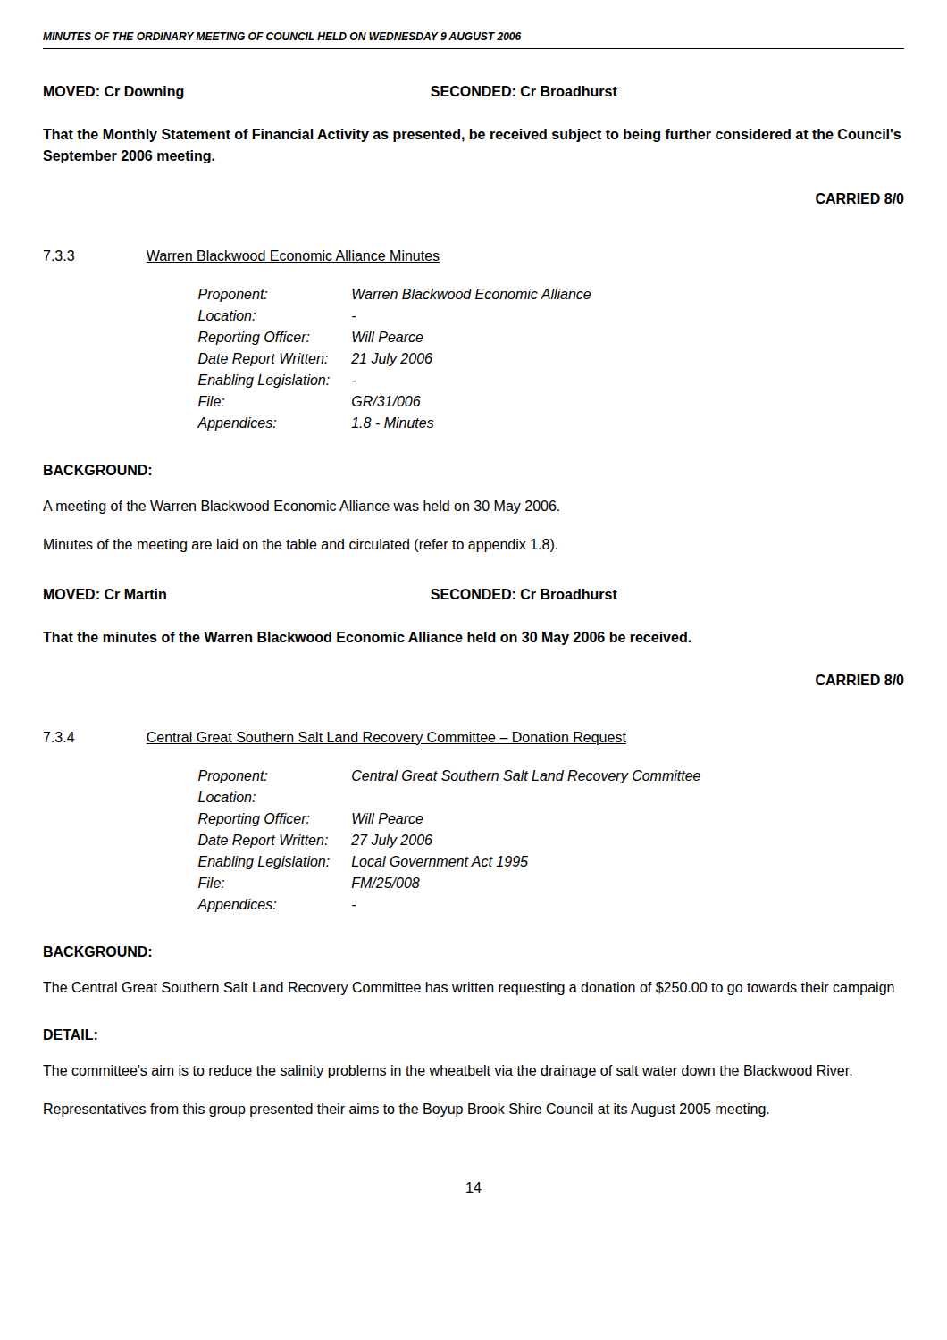MINUTES OF THE ORDINARY MEETING OF COUNCIL HELD ON WEDNESDAY 9 AUGUST 2006
MOVED: Cr Downing SECONDED: Cr Broadhurst
That the Monthly Statement of Financial Activity as presented, be received subject to being further considered at the Council's September 2006 meeting.
CARRIED 8/0
7.3.3 Warren Blackwood Economic Alliance Minutes
| Proponent: | Warren Blackwood Economic Alliance |
| Location: | - |
| Reporting Officer: | Will Pearce |
| Date Report Written: | 21 July 2006 |
| Enabling Legislation: | - |
| File: | GR/31/006 |
| Appendices: | 1.8 - Minutes |
BACKGROUND:
A meeting of the Warren Blackwood Economic Alliance was held on 30 May 2006.
Minutes of the meeting are laid on the table and circulated (refer to appendix 1.8).
MOVED: Cr Martin SECONDED: Cr Broadhurst
That the minutes of the Warren Blackwood Economic Alliance held on 30 May 2006 be received.
CARRIED 8/0
7.3.4 Central Great Southern Salt Land Recovery Committee – Donation Request
| Proponent: | Central Great Southern Salt Land Recovery Committee |
| Location: | |
| Reporting Officer: | Will Pearce |
| Date Report Written: | 27 July 2006 |
| Enabling Legislation: | Local Government Act 1995 |
| File: | FM/25/008 |
| Appendices: | - |
BACKGROUND:
The Central Great Southern Salt Land Recovery Committee has written requesting a donation of $250.00 to go towards their campaign
DETAIL:
The committee's aim is to reduce the salinity problems in the wheatbelt via the drainage of salt water down the Blackwood River.
Representatives from this group presented their aims to the Boyup Brook Shire Council at its August 2005 meeting.
14